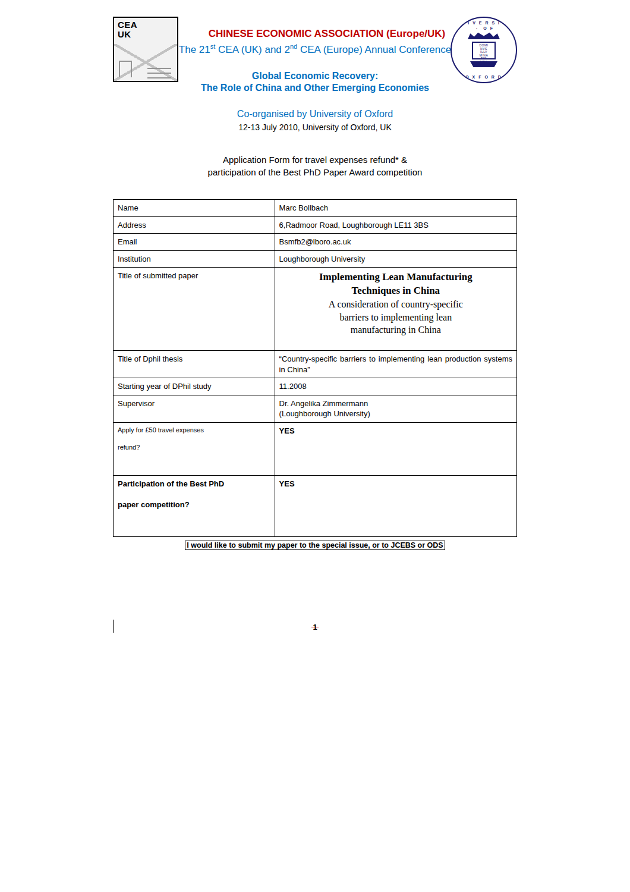CEA
UK
U N I V E R S I T Y · O F
DOMI
NVS
ILLV
MINA
TIO
MEA
O X F O R D
CHINESE ECONOMIC ASSOCIATION (Europe/UK)
The 21st CEA (UK) and 2nd CEA (Europe) Annual Conference
Global Economic Recovery:
The Role of China and Other Emerging Economies
Co-organised by University of Oxford
12-13 July 2010, University of Oxford, UK
Application Form for travel expenses refund* &
participation of the Best PhD Paper Award competition
| Name | Marc Bollbach |
| Address | 6,Radmoor Road, Loughborough LE11 3BS |
| Email | Bsmfb2@lboro.ac.uk |
| Institution | Loughborough University |
| Title of submitted paper | Implementing Lean Manufacturing Techniques in China A consideration of country-specific barriers to implementing lean manufacturing in China |
| Title of Dphil thesis | “Country-specific barriers to implementing lean production systems in China” |
| Starting year of DPhil study | 11.2008 |
| Supervisor | Dr. Angelika Zimmermann (Loughborough University) |
| Apply for £50 travel expenses refund? | YES |
| Participation of the Best PhD paper competition? | YES |
I would like to submit my paper to the special issue, or to JCEBS or ODS
1